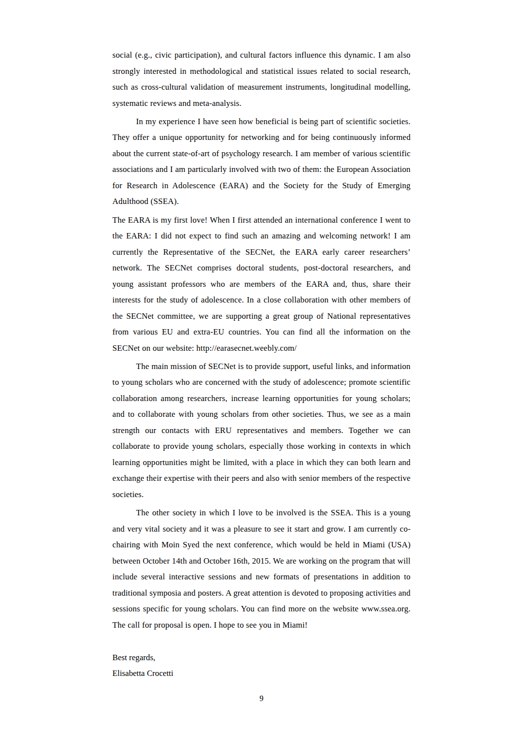social (e.g., civic participation), and cultural factors influence this dynamic. I am also strongly interested in methodological and statistical issues related to social research, such as cross-cultural validation of measurement instruments, longitudinal modelling, systematic reviews and meta-analysis.
In my experience I have seen how beneficial is being part of scientific societies. They offer a unique opportunity for networking and for being continuously informed about the current state-of-art of psychology research. I am member of various scientific associations and I am particularly involved with two of them: the European Association for Research in Adolescence (EARA) and the Society for the Study of Emerging Adulthood (SSEA).
The EARA is my first love! When I first attended an international conference I went to the EARA: I did not expect to find such an amazing and welcoming network! I am currently the Representative of the SECNet, the EARA early career researchers’ network. The SECNet comprises doctoral students, post-doctoral researchers, and young assistant professors who are members of the EARA and, thus, share their interests for the study of adolescence. In a close collaboration with other members of the SECNet committee, we are supporting a great group of National representatives from various EU and extra-EU countries. You can find all the information on the SECNet on our website: http://earasecnet.weebly.com/
The main mission of SECNet is to provide support, useful links, and information to young scholars who are concerned with the study of adolescence; promote scientific collaboration among researchers, increase learning opportunities for young scholars; and to collaborate with young scholars from other societies. Thus, we see as a main strength our contacts with ERU representatives and members. Together we can collaborate to provide young scholars, especially those working in contexts in which learning opportunities might be limited, with a place in which they can both learn and exchange their expertise with their peers and also with senior members of the respective societies.
The other society in which I love to be involved is the SSEA. This is a young and very vital society and it was a pleasure to see it start and grow. I am currently co-chairing with Moin Syed the next conference, which would be held in Miami (USA) between October 14th and October 16th, 2015. We are working on the program that will include several interactive sessions and new formats of presentations in addition to traditional symposia and posters. A great attention is devoted to proposing activities and sessions specific for young scholars. You can find more on the website www.ssea.org. The call for proposal is open. I hope to see you in Miami!
Best regards,
Elisabetta Crocetti
9